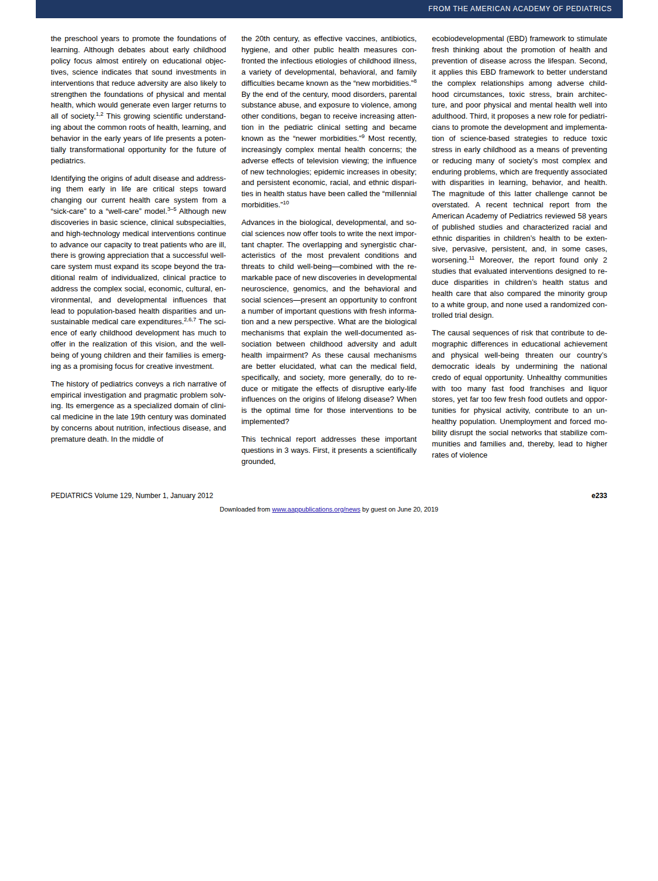From the American Academy of Pediatrics
the preschool years to promote the foundations of learning. Although debates about early childhood policy focus almost entirely on educational objectives, science indicates that sound investments in interventions that reduce adversity are also likely to strengthen the foundations of physical and mental health, which would generate even larger returns to all of society.1,2 This growing scientific understanding about the common roots of health, learning, and behavior in the early years of life presents a potentially transformational opportunity for the future of pediatrics.
Identifying the origins of adult disease and addressing them early in life are critical steps toward changing our current health care system from a “sick-care” to a “well-care” model.3–5 Although new discoveries in basic science, clinical subspecialties, and high-technology medical interventions continue to advance our capacity to treat patients who are ill, there is growing appreciation that a successful well-care system must expand its scope beyond the traditional realm of individualized, clinical practice to address the complex social, economic, cultural, environmental, and developmental influences that lead to population-based health disparities and unsustainable medical care expenditures.2,6,7 The science of early childhood development has much to offer in the realization of this vision, and the well-being of young children and their families is emerging as a promising focus for creative investment.
The history of pediatrics conveys a rich narrative of empirical investigation and pragmatic problem solving. Its emergence as a specialized domain of clinical medicine in the late 19th century was dominated by concerns about nutrition, infectious disease, and premature death. In the middle of
the 20th century, as effective vaccines, antibiotics, hygiene, and other public health measures confronted the infectious etiologies of childhood illness, a variety of developmental, behavioral, and family difficulties became known as the “new morbidities.”8 By the end of the century, mood disorders, parental substance abuse, and exposure to violence, among other conditions, began to receive increasing attention in the pediatric clinical setting and became known as the “newer morbidities.”9 Most recently, increasingly complex mental health concerns; the adverse effects of television viewing; the influence of new technologies; epidemic increases in obesity; and persistent economic, racial, and ethnic disparities in health status have been called the “millennial morbidities.”10
Advances in the biological, developmental, and social sciences now offer tools to write the next important chapter. The overlapping and synergistic characteristics of the most prevalent conditions and threats to child well-being—combined with the remarkable pace of new discoveries in developmental neuroscience, genomics, and the behavioral and social sciences—present an opportunity to confront a number of important questions with fresh information and a new perspective. What are the biological mechanisms that explain the well-documented association between childhood adversity and adult health impairment? As these causal mechanisms are better elucidated, what can the medical field, specifically, and society, more generally, do to reduce or mitigate the effects of disruptive early-life influences on the origins of lifelong disease? When is the optimal time for those interventions to be implemented?
This technical report addresses these important questions in 3 ways. First, it presents a scientifically grounded,
ecobiodevelopmental (EBD) framework to stimulate fresh thinking about the promotion of health and prevention of disease across the lifespan. Second, it applies this EBD framework to better understand the complex relationships among adverse childhood circumstances, toxic stress, brain architecture, and poor physical and mental health well into adulthood. Third, it proposes a new role for pediatricians to promote the development and implementation of science-based strategies to reduce toxic stress in early childhood as a means of preventing or reducing many of society’s most complex and enduring problems, which are frequently associated with disparities in learning, behavior, and health. The magnitude of this latter challenge cannot be overstated. A recent technical report from the American Academy of Pediatrics reviewed 58 years of published studies and characterized racial and ethnic disparities in children’s health to be extensive, pervasive, persistent, and, in some cases, worsening.11 Moreover, the report found only 2 studies that evaluated interventions designed to reduce disparities in children’s health status and health care that also compared the minority group to a white group, and none used a randomized controlled trial design.
The causal sequences of risk that contribute to demographic differences in educational achievement and physical well-being threaten our country’s democratic ideals by undermining the national credo of equal opportunity. Unhealthy communities with too many fast food franchises and liquor stores, yet far too few fresh food outlets and opportunities for physical activity, contribute to an unhealthy population. Unemployment and forced mobility disrupt the social networks that stabilize communities and families and, thereby, lead to higher rates of violence
PEDIATRICS Volume 129, Number 1, January 2012
e233
Downloaded from www.aappublications.org/news by guest on June 20, 2019